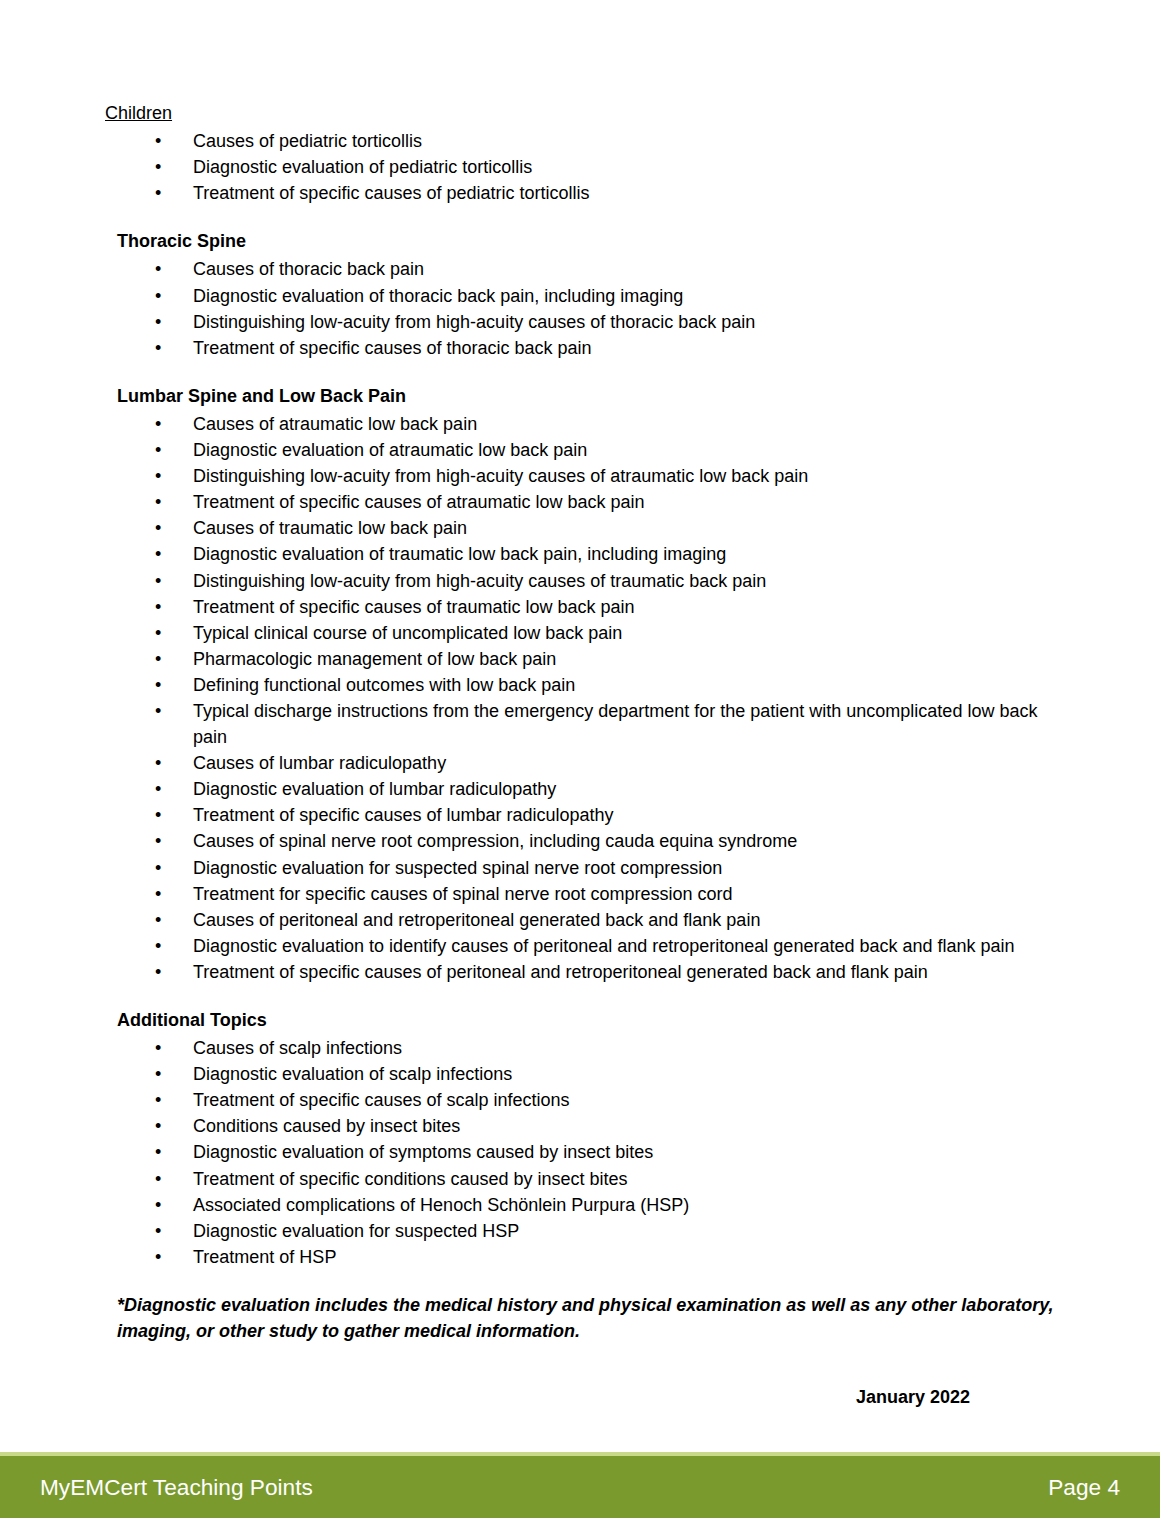Children
Causes of pediatric torticollis
Diagnostic evaluation of pediatric torticollis
Treatment of specific causes of pediatric torticollis
Thoracic Spine
Causes of thoracic back pain
Diagnostic evaluation of thoracic back pain, including imaging
Distinguishing low-acuity from high-acuity causes of thoracic back pain
Treatment of specific causes of thoracic back pain
Lumbar Spine and Low Back Pain
Causes of atraumatic low back pain
Diagnostic evaluation of atraumatic low back pain
Distinguishing low-acuity from high-acuity causes of atraumatic low back pain
Treatment of specific causes of atraumatic low back pain
Causes of traumatic low back pain
Diagnostic evaluation of traumatic low back pain, including imaging
Distinguishing low-acuity from high-acuity causes of traumatic back pain
Treatment of specific causes of traumatic low back pain
Typical clinical course of uncomplicated low back pain
Pharmacologic management of low back pain
Defining functional outcomes with low back pain
Typical discharge instructions from the emergency department for the patient with uncomplicated low back pain
Causes of lumbar radiculopathy
Diagnostic evaluation of lumbar radiculopathy
Treatment of specific causes of lumbar radiculopathy
Causes of spinal nerve root compression, including cauda equina syndrome
Diagnostic evaluation for suspected spinal nerve root compression
Treatment for specific causes of spinal nerve root compression cord
Causes of peritoneal and retroperitoneal generated back and flank pain
Diagnostic evaluation to identify causes of peritoneal and retroperitoneal generated back and flank pain
Treatment of specific causes of peritoneal and retroperitoneal generated back and flank pain
Additional Topics
Causes of scalp infections
Diagnostic evaluation of scalp infections
Treatment of specific causes of scalp infections
Conditions caused by insect bites
Diagnostic evaluation of symptoms caused by insect bites
Treatment of specific conditions caused by insect bites
Associated complications of Henoch Schönlein Purpura (HSP)
Diagnostic evaluation for suspected HSP
Treatment of HSP
*Diagnostic evaluation includes the medical history and physical examination as well as any other laboratory, imaging, or other study to gather medical information.
January 2022
MyEMCert Teaching Points Page 4